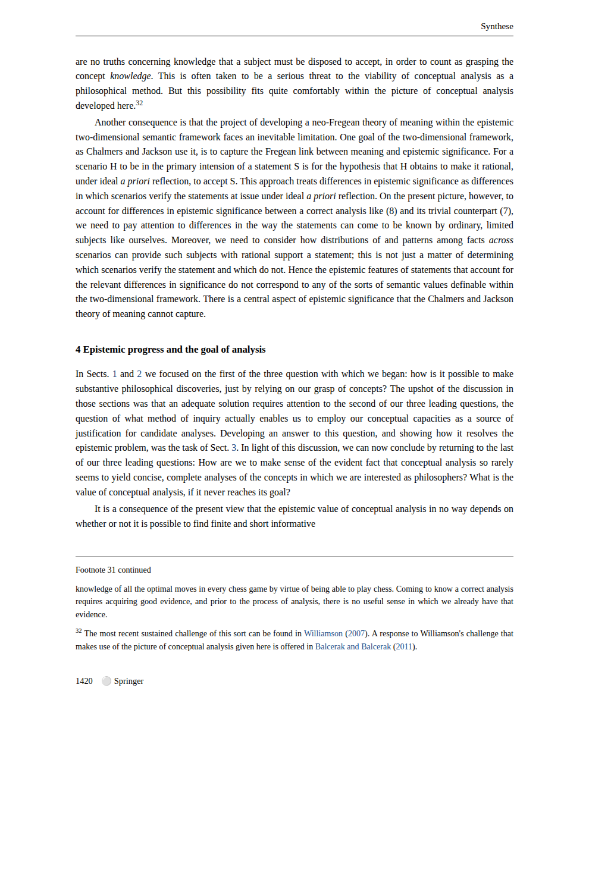Synthese
are no truths concerning knowledge that a subject must be disposed to accept, in order to count as grasping the concept knowledge. This is often taken to be a serious threat to the viability of conceptual analysis as a philosophical method. But this possibility fits quite comfortably within the picture of conceptual analysis developed here.32
Another consequence is that the project of developing a neo-Fregean theory of meaning within the epistemic two-dimensional semantic framework faces an inevitable limitation. One goal of the two-dimensional framework, as Chalmers and Jackson use it, is to capture the Fregean link between meaning and epistemic significance. For a scenario H to be in the primary intension of a statement S is for the hypothesis that H obtains to make it rational, under ideal a priori reflection, to accept S. This approach treats differences in epistemic significance as differences in which scenarios verify the statements at issue under ideal a priori reflection. On the present picture, however, to account for differences in epistemic significance between a correct analysis like (8) and its trivial counterpart (7), we need to pay attention to differences in the way the statements can come to be known by ordinary, limited subjects like ourselves. Moreover, we need to consider how distributions of and patterns among facts across scenarios can provide such subjects with rational support a statement; this is not just a matter of determining which scenarios verify the statement and which do not. Hence the epistemic features of statements that account for the relevant differences in significance do not correspond to any of the sorts of semantic values definable within the two-dimensional framework. There is a central aspect of epistemic significance that the Chalmers and Jackson theory of meaning cannot capture.
4 Epistemic progress and the goal of analysis
In Sects. 1 and 2 we focused on the first of the three question with which we began: how is it possible to make substantive philosophical discoveries, just by relying on our grasp of concepts? The upshot of the discussion in those sections was that an adequate solution requires attention to the second of our three leading questions, the question of what method of inquiry actually enables us to employ our conceptual capacities as a source of justification for candidate analyses. Developing an answer to this question, and showing how it resolves the epistemic problem, was the task of Sect. 3. In light of this discussion, we can now conclude by returning to the last of our three leading questions: How are we to make sense of the evident fact that conceptual analysis so rarely seems to yield concise, complete analyses of the concepts in which we are interested as philosophers? What is the value of conceptual analysis, if it never reaches its goal?
It is a consequence of the present view that the epistemic value of conceptual analysis in no way depends on whether or not it is possible to find finite and short informative
Footnote 31 continued
knowledge of all the optimal moves in every chess game by virtue of being able to play chess. Coming to know a correct analysis requires acquiring good evidence, and prior to the process of analysis, there is no useful sense in which we already have that evidence.
32 The most recent sustained challenge of this sort can be found in Williamson (2007). A response to Williamson's challenge that makes use of the picture of conceptual analysis given here is offered in Balcerak and Balcerak (2011).
1420 ⚪ Springer